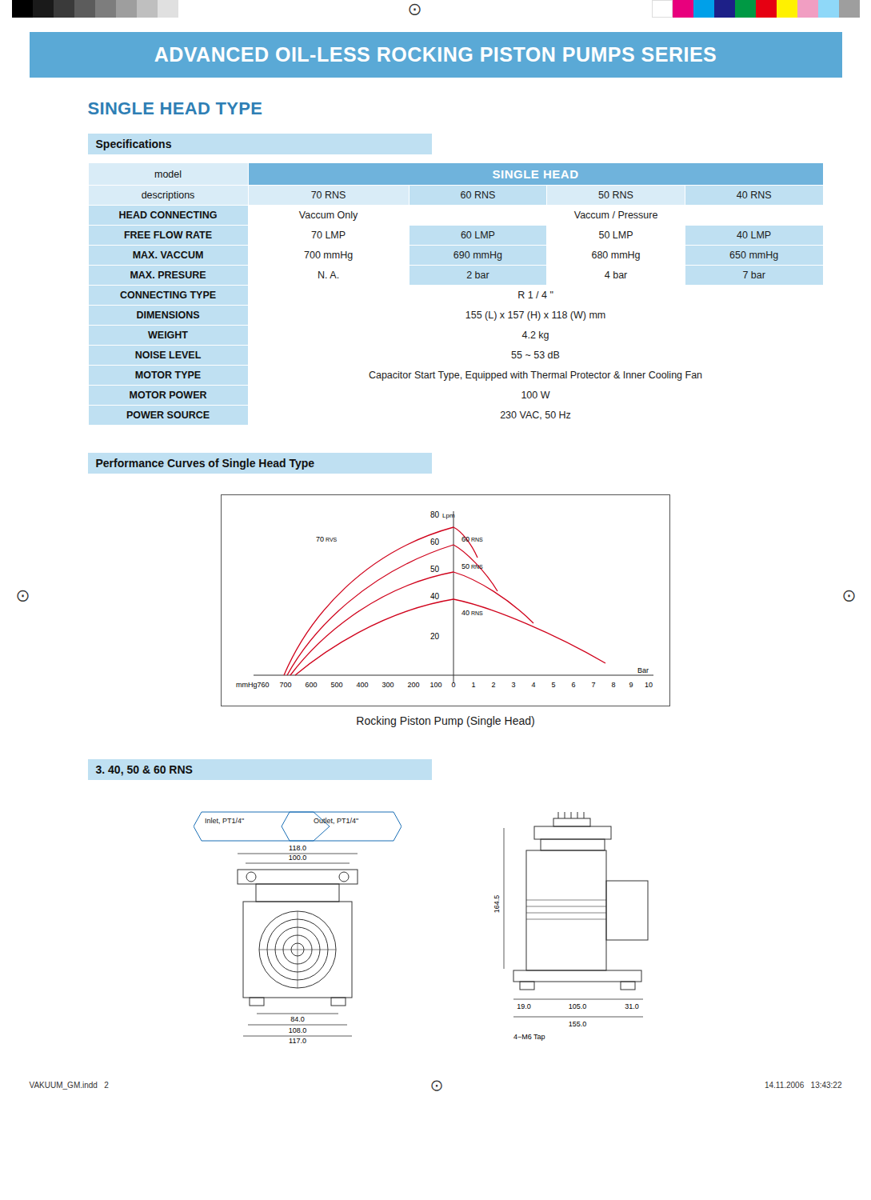⨀
ADVANCED OIL-LESS ROCKING PISTON PUMPS SERIES
SINGLE HEAD TYPE
Specifications
| model | SINGLE HEAD |
| descriptions | 70 RNS | 60 RNS | 50 RNS | 40 RNS |
| HEAD CONNECTING | Vaccum Only | Vaccum / Pressure |
| FREE FLOW RATE | 70 LMP | 60 LMP | 50 LMP | 40 LMP |
| MAX. VACCUM | 700 mmHg | 690 mmHg | 680 mmHg | 650 mmHg |
| MAX. PRESURE | N. A. | 2 bar | 4 bar | 7 bar |
| CONNECTING TYPE | R 1 / 4 " |
| DIMENSIONS | 155 (L) x 157 (H) x 118 (W) mm |
| WEIGHT | 4.2 kg |
| NOISE LEVEL | 55 ~ 53 dB |
| MOTOR TYPE | Capacitor Start Type, Equipped with Thermal Protector & Inner Cooling Fan |
| MOTOR POWER | 100 W |
| POWER SOURCE | 230 VAC, 50 Hz |
Performance Curves of Single Head Type
80 Lpm 60 50 40 20 mmHg 760 700 600 500 400 300 200 100 0 1 2 3 4 5 6 7 8 9 10 Bar 70 RVS 60 RNS 50 RNS 40 RNS
Rocking Piston Pump (Single Head)
3. 40, 50 & 60 RNS
Inlet, PT1/4" Outlet, PT1/4" 118.0 100.0 84.0 108.0 117.0
164.5 19.0 105.0 31.0 155.0 4−M6 Tap
⨀ ⨀
VAKUUM_GM.indd 2
⨀
14.11.2006 13:43:22